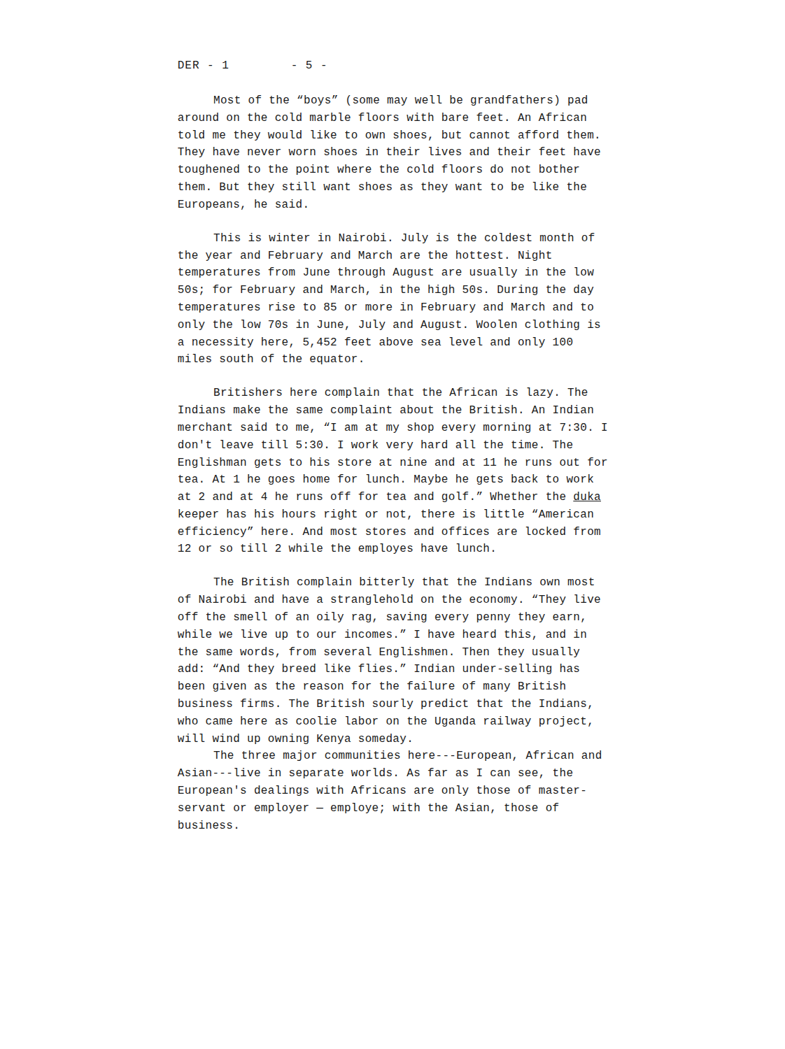DER - 1 - 5 -
Most of the “boys” (some may well be grandfathers) pad around on the cold marble floors with bare feet. An African told me they would like to own shoes, but cannot afford them. They have never worn shoes in their lives and their feet have toughened to the point where the cold floors do not bother them. But they still want shoes as they want to be like the Europeans, he said.
This is winter in Nairobi. July is the coldest month of the year and February and March are the hottest. Night temperatures from June through August are usually in the low 50s; for February and March, in the high 50s. During the day temperatures rise to 85 or more in February and March and to only the low 70s in June, July and August. Woolen clothing is a necessity here, 5,452 feet above sea level and only 100 miles south of the equator.
Britishers here complain that the African is lazy. The Indians make the same complaint about the British. An Indian merchant said to me, “I am at my shop every morning at 7:30. I don't leave till 5:30. I work very hard all the time. The Englishman gets to his store at nine and at 11 he runs out for tea. At 1 he goes home for lunch. Maybe he gets back to work at 2 and at 4 he runs off for tea and golf.” Whether the duka keeper has his hours right or not, there is little “American efficiency” here. And most stores and offices are locked from 12 or so till 2 while the employes have lunch.
The British complain bitterly that the Indians own most of Nairobi and have a stranglehold on the economy. “They live off the smell of an oily rag, saving every penny they earn, while we live up to our incomes.” I have heard this, and in the same words, from several Englishmen. Then they usually add: “And they breed like flies.” Indian under-selling has been given as the reason for the failure of many British business firms. The British sourly predict that the Indians, who came here as coolie labor on the Uganda railway project, will wind up owning Kenya someday.
The three major communities here---European, African and Asian---live in separate worlds. As far as I can see, the European's dealings with Africans are only those of master-servant or employer — employe; with the Asian, those of business.